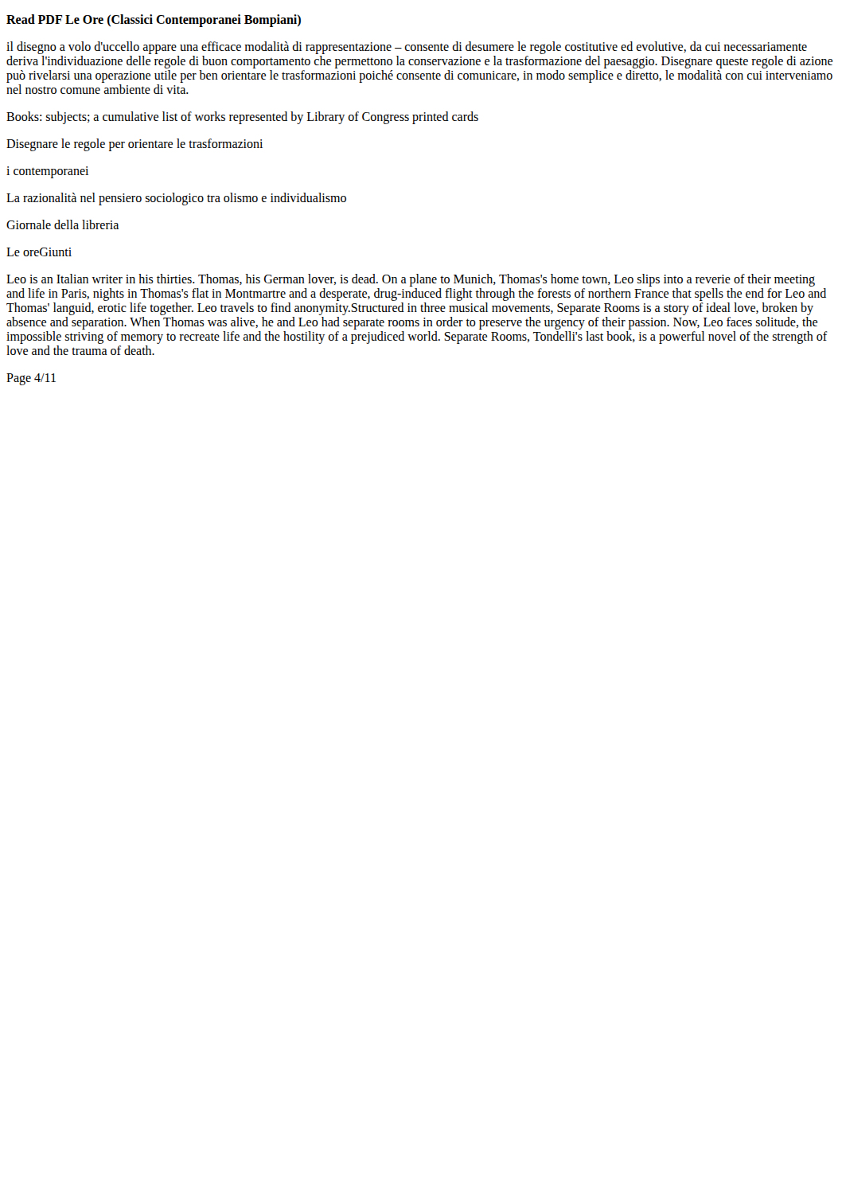Read PDF Le Ore (Classici Contemporanei Bompiani)
il disegno a volo d'uccello appare una efficace modalità di rappresentazione – consente di desumere le regole costitutive ed evolutive, da cui necessariamente deriva l'individuazione delle regole di buon comportamento che permettono la conservazione e la trasformazione del paesaggio. Disegnare queste regole di azione può rivelarsi una operazione utile per ben orientare le trasformazioni poiché consente di comunicare, in modo semplice e diretto, le modalità con cui interveniamo nel nostro comune ambiente di vita.
Books: subjects; a cumulative list of works represented by Library of Congress printed cards
Disegnare le regole per orientare le trasformazioni
i contemporanei
La razionalità nel pensiero sociologico tra olismo e individualismo
Giornale della libreria
Le oreGiunti
Leo is an Italian writer in his thirties. Thomas, his German lover, is dead. On a plane to Munich, Thomas's home town, Leo slips into a reverie of their meeting and life in Paris, nights in Thomas's flat in Montmartre and a desperate, drug-induced flight through the forests of northern France that spells the end for Leo and Thomas' languid, erotic life together. Leo travels to find anonymity.Structured in three musical movements, Separate Rooms is a story of ideal love, broken by absence and separation. When Thomas was alive, he and Leo had separate rooms in order to preserve the urgency of their passion. Now, Leo faces solitude, the impossible striving of memory to recreate life and the hostility of a prejudiced world. Separate Rooms, Tondelli's last book, is a powerful novel of the strength of love and the trauma of death.
Page 4/11